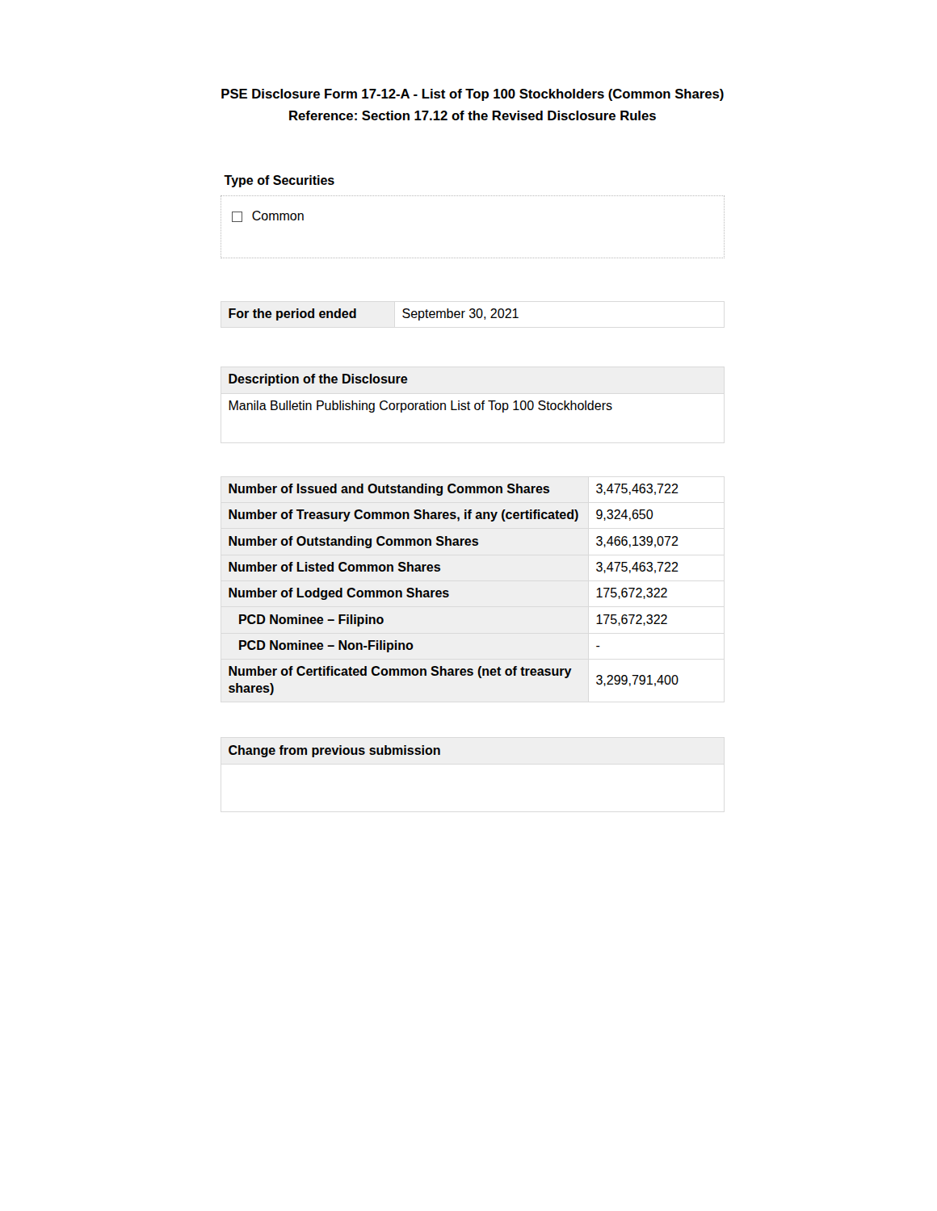PSE Disclosure Form 17-12-A - List of Top 100 Stockholders (Common Shares)
Reference: Section 17.12 of the Revised Disclosure Rules
Type of Securities
Common
| For the period ended | September 30, 2021 |
| Description of the Disclosure |
| Manila Bulletin Publishing Corporation List of Top 100 Stockholders |
| Number of Issued and Outstanding Common Shares | 3,475,463,722 |
| Number of Treasury Common Shares, if any (certificated) | 9,324,650 |
| Number of Outstanding Common Shares | 3,466,139,072 |
| Number of Listed Common Shares | 3,475,463,722 |
| Number of Lodged Common Shares | 175,672,322 |
| PCD Nominee – Filipino | 175,672,322 |
| PCD Nominee – Non-Filipino | - |
| Number of Certificated Common Shares (net of treasury shares) | 3,299,791,400 |
| Change from previous submission |